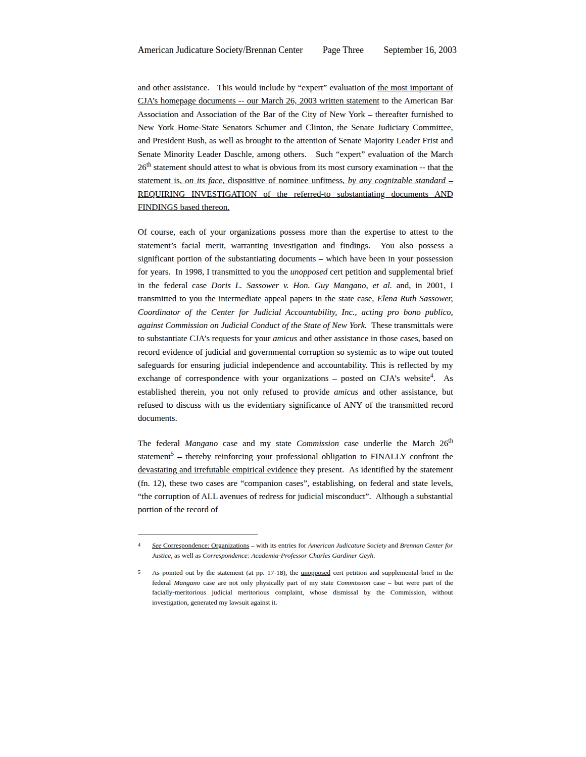American Judicature Society/Brennan Center Page Three September 16, 2003
and other assistance. This would include by “expert” evaluation of the most important of CJA’s homepage documents -- our March 26, 2003 written statement to the American Bar Association and Association of the Bar of the City of New York – thereafter furnished to New York Home-State Senators Schumer and Clinton, the Senate Judiciary Committee, and President Bush, as well as brought to the attention of Senate Majority Leader Frist and Senate Minority Leader Daschle, among others. Such “expert” evaluation of the March 26th statement should attest to what is obvious from its most cursory examination -- that the statement is, on its face, dispositive of nominee unfitness, by any cognizable standard – REQUIRING INVESTIGATION of the referred-to substantiating documents AND FINDINGS based thereon.
Of course, each of your organizations possess more than the expertise to attest to the statement’s facial merit, warranting investigation and findings. You also possess a significant portion of the substantiating documents – which have been in your possession for years. In 1998, I transmitted to you the unopposed cert petition and supplemental brief in the federal case Doris L. Sassower v. Hon. Guy Mangano, et al. and, in 2001, I transmitted to you the intermediate appeal papers in the state case, Elena Ruth Sassower, Coordinator of the Center for Judicial Accountability, Inc., acting pro bono publico, against Commission on Judicial Conduct of the State of New York. These transmittals were to substantiate CJA’s requests for your amicus and other assistance in those cases, based on record evidence of judicial and governmental corruption so systemic as to wipe out touted safeguards for ensuring judicial independence and accountability. This is reflected by my exchange of correspondence with your organizations – posted on CJA’s website4. As established therein, you not only refused to provide amicus and other assistance, but refused to discuss with us the evidentiary significance of ANY of the transmitted record documents.
The federal Mangano case and my state Commission case underlie the March 26th statement5 – thereby reinforcing your professional obligation to FINALLY confront the devastating and irrefutable empirical evidence they present. As identified by the statement (fn. 12), these two cases are “companion cases”, establishing, on federal and state levels, “the corruption of ALL avenues of redress for judicial misconduct”. Although a substantial portion of the record of
4
See Correspondence: Organizations – with its entries for American Judicature Society and Brennan Center for Justice, as well as Correspondence: Academia-Professor Charles Gardiner Geyh.
5
As pointed out by the statement (at pp. 17-18), the unopposed cert petition and supplemental brief in the federal Mangano case are not only physically part of my state Commission case – but were part of the facially-meritorious judicial meritorious complaint, whose dismissal by the Commission, without investigation, generated my lawsuit against it.